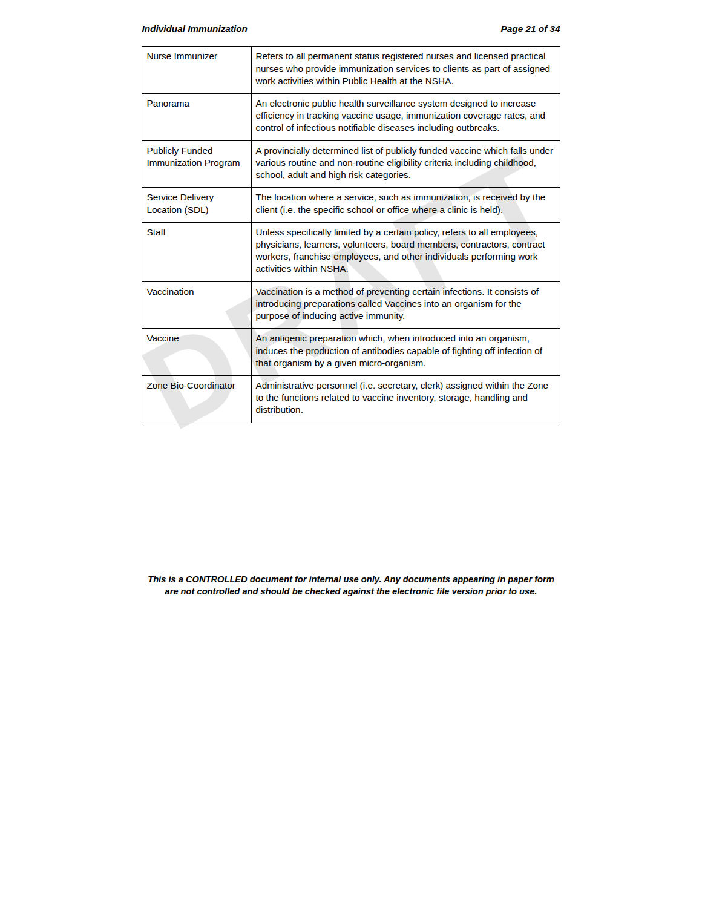DRAFT
Individual Immunization
Page 21 of 34
| Nurse Immunizer | Refers to all permanent status registered nurses and licensed practical nurses who provide immunization services to clients as part of assigned work activities within Public Health at the NSHA. |
| Panorama | An electronic public health surveillance system designed to increase efficiency in tracking vaccine usage, immunization coverage rates, and control of infectious notifiable diseases including outbreaks. |
| Publicly Funded Immunization Program | A provincially determined list of publicly funded vaccine which falls under various routine and non-routine eligibility criteria including childhood, school, adult and high risk categories. |
| Service Delivery Location (SDL) | The location where a service, such as immunization, is received by the client (i.e. the specific school or office where a clinic is held). |
| Staff | Unless specifically limited by a certain policy, refers to all employees, physicians, learners, volunteers, board members, contractors, contract workers, franchise employees, and other individuals performing work activities within NSHA. |
| Vaccination | Vaccination is a method of preventing certain infections. It consists of introducing preparations called Vaccines into an organism for the purpose of inducing active immunity. |
| Vaccine | An antigenic preparation which, when introduced into an organism, induces the production of antibodies capable of fighting off infection of that organism by a given micro-organism. |
| Zone Bio-Coordinator | Administrative personnel (i.e. secretary, clerk) assigned within the Zone to the functions related to vaccine inventory, storage, handling and distribution. |
This is a CONTROLLED document for internal use only. Any documents appearing in paper form are not controlled and should be checked against the electronic file version prior to use.